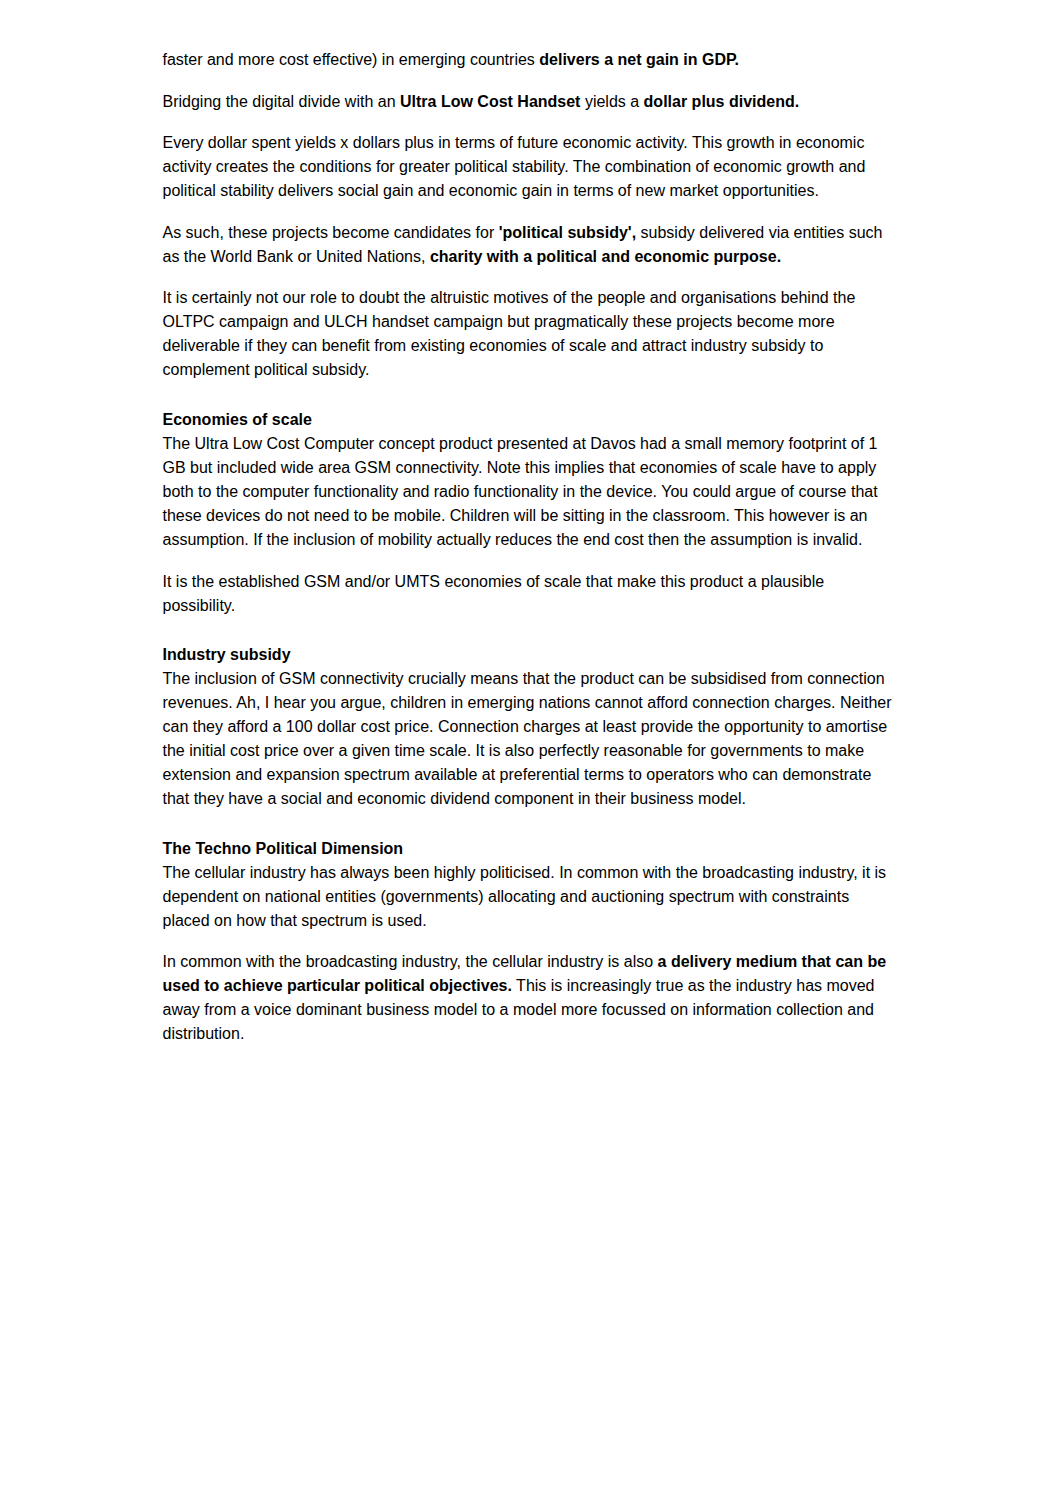faster and more cost effective) in emerging countries delivers a net gain in GDP.
Bridging the digital divide with an Ultra Low Cost Handset yields a dollar plus dividend.
Every dollar spent yields x dollars plus in terms of future economic activity. This growth in economic activity creates the conditions for greater political stability. The combination of economic growth and political stability delivers social gain and economic gain in terms of new market opportunities.
As such, these projects become candidates for 'political subsidy', subsidy delivered via entities such as the World Bank or United Nations, charity with a political and economic purpose.
It is certainly not our role to doubt the altruistic motives of the people and organisations behind the OLTPC campaign and ULCH handset campaign but pragmatically these projects become more deliverable if they can benefit from existing economies of scale and attract industry subsidy to complement political subsidy.
Economies of scale
The Ultra Low Cost Computer concept product presented at Davos had a small memory footprint of 1 GB but included wide area GSM connectivity. Note this implies that economies of scale have to apply both to the computer functionality and radio functionality in the device. You could argue of course that these devices do not need to be mobile. Children will be sitting in the classroom. This however is an assumption. If the inclusion of mobility actually reduces the end cost then the assumption is invalid.
It is the established GSM and/or UMTS economies of scale that make this product a plausible possibility.
Industry subsidy
The inclusion of GSM connectivity crucially means that the product can be subsidised from connection revenues. Ah, I hear you argue, children in emerging nations cannot afford connection charges. Neither can they afford a 100 dollar cost price. Connection charges at least provide the opportunity to amortise the initial cost price over a given time scale. It is also perfectly reasonable for governments to make extension and expansion spectrum available at preferential terms to operators who can demonstrate that they have a social and economic dividend component in their business model.
The Techno Political Dimension
The cellular industry has always been highly politicised. In common with the broadcasting industry, it is dependent on national entities (governments) allocating and auctioning spectrum with constraints placed on how that spectrum is used.
In common with the broadcasting industry, the cellular industry is also a delivery medium that can be used to achieve particular political objectives. This is increasingly true as the industry has moved away from a voice dominant business model to a model more focussed on information collection and distribution.